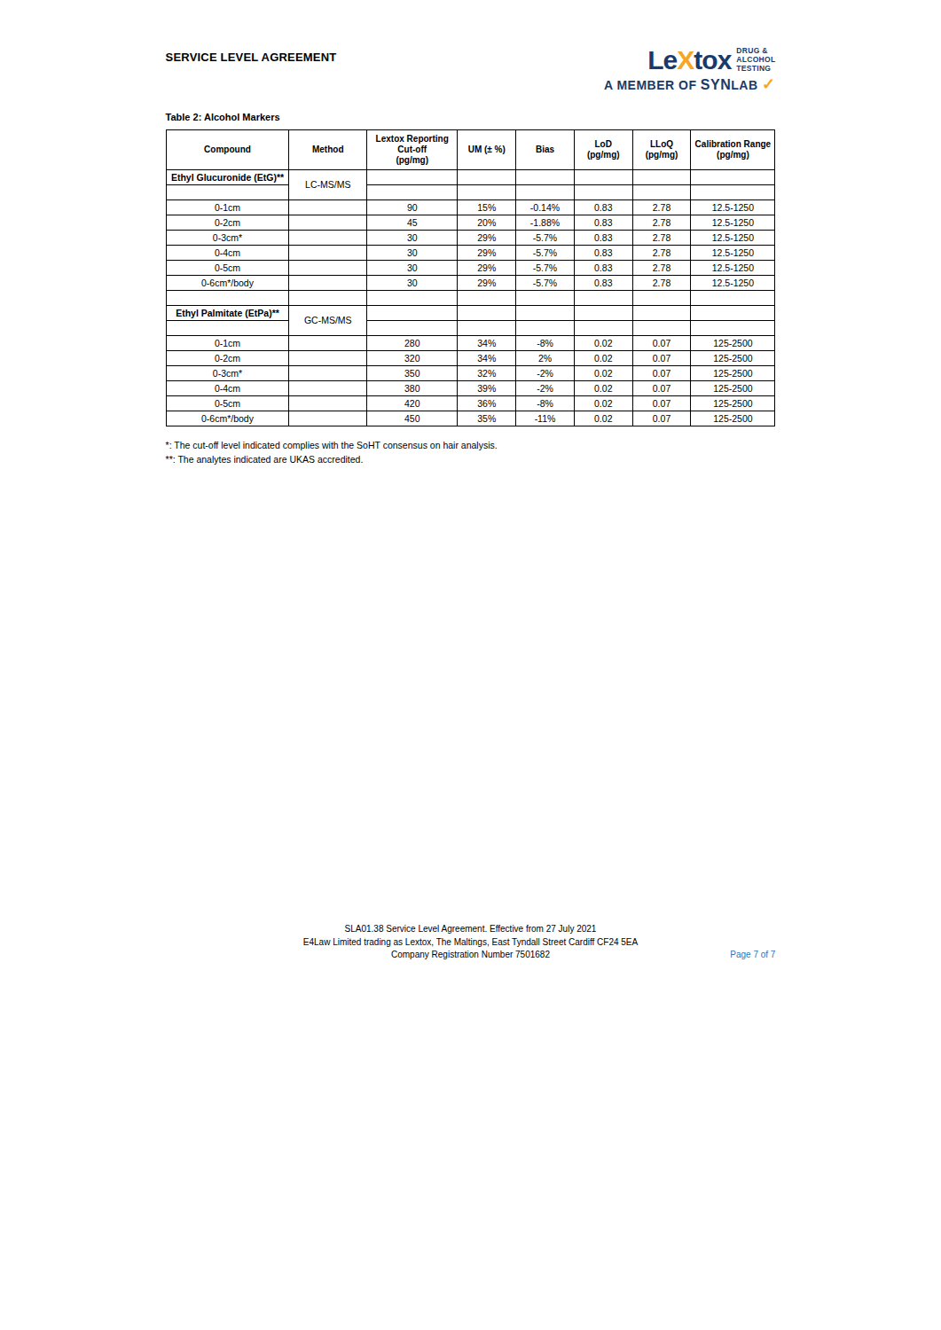SERVICE LEVEL AGREEMENT
LeXtox
DRUG &
ALCOHOL
TESTING
A MEMBER OF SYNLAB ✓
Table 2: Alcohol Markers
| Compound | Method | Lextox Reporting Cut-off (pg/mg) | UM (± %) | Bias | LoD (pg/mg) | LLoQ (pg/mg) | Calibration Range (pg/mg) |
| --- | --- | --- | --- | --- | --- | --- | --- |
| Ethyl Glucuronide (EtG)** | LC-MS/MS | | | | | | |
| 0-1cm | | 90 | 15% | -0.14% | 0.83 | 2.78 | 12.5-1250 |
| 0-2cm | | 45 | 20% | -1.88% | 0.83 | 2.78 | 12.5-1250 |
| 0-3cm* | | 30 | 29% | -5.7% | 0.83 | 2.78 | 12.5-1250 |
| 0-4cm | | 30 | 29% | -5.7% | 0.83 | 2.78 | 12.5-1250 |
| 0-5cm | | 30 | 29% | -5.7% | 0.83 | 2.78 | 12.5-1250 |
| 0-6cm*/body | | 30 | 29% | -5.7% | 0.83 | 2.78 | 12.5-1250 |
| Ethyl Palmitate (EtPa)** | GC-MS/MS | | | | | | |
| 0-1cm | | 280 | 34% | -8% | 0.02 | 0.07 | 125-2500 |
| 0-2cm | | 320 | 34% | 2% | 0.02 | 0.07 | 125-2500 |
| 0-3cm* | | 350 | 32% | -2% | 0.02 | 0.07 | 125-2500 |
| 0-4cm | | 380 | 39% | -2% | 0.02 | 0.07 | 125-2500 |
| 0-5cm | | 420 | 36% | -8% | 0.02 | 0.07 | 125-2500 |
| 0-6cm*/body | | 450 | 35% | -11% | 0.02 | 0.07 | 125-2500 |
*: The cut-off level indicated complies with the SoHT consensus on hair analysis.
**: The analytes indicated are UKAS accredited.
SLA01.38 Service Level Agreement. Effective from 27 July 2021
E4Law Limited trading as Lextox, The Maltings, East Tyndall Street Cardiff CF24 5EA
Company Registration Number 7501682 Page 7 of 7